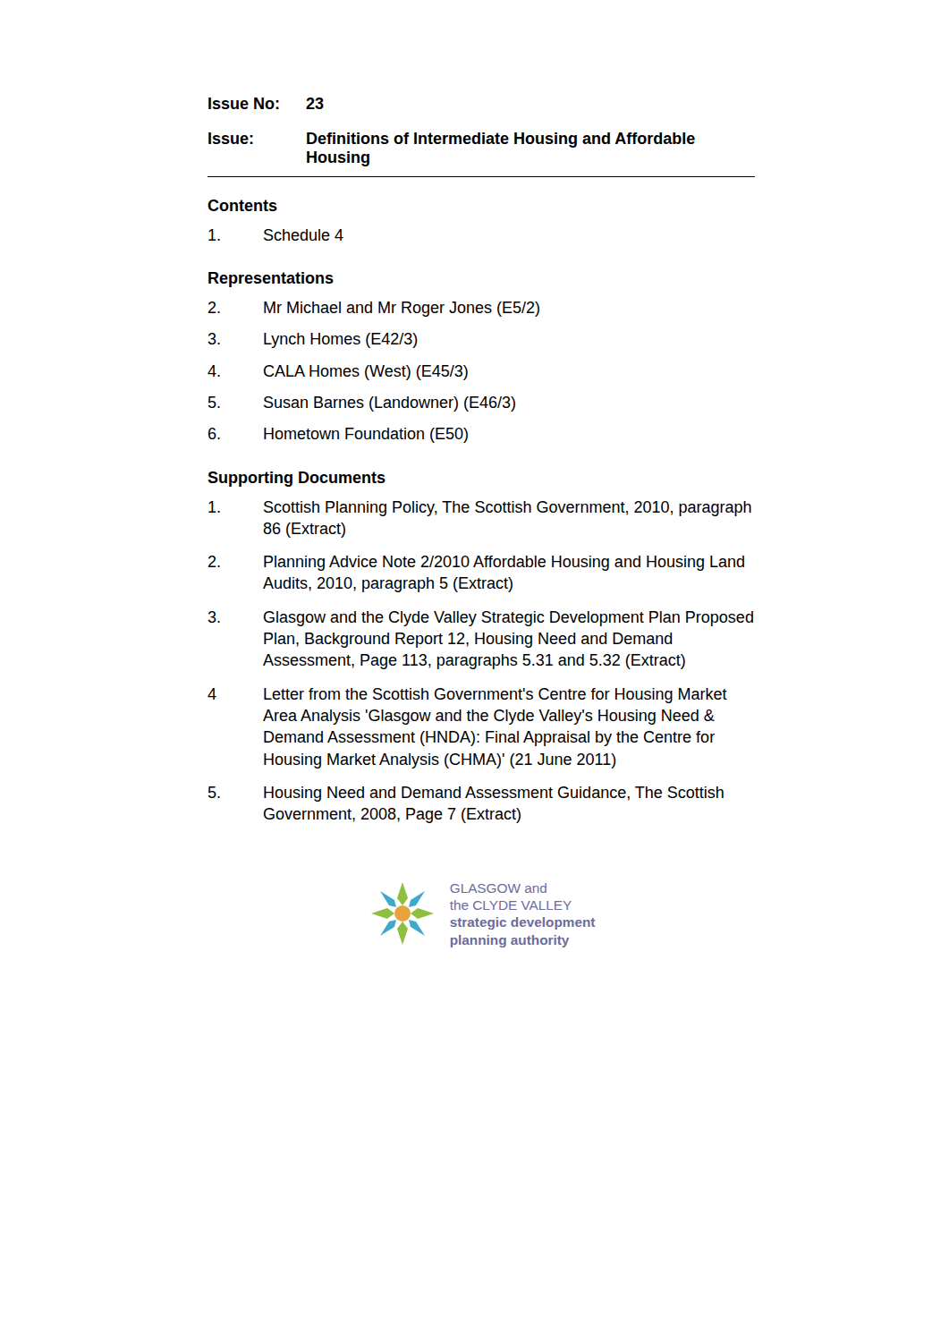Issue No: 23
Issue: Definitions of Intermediate Housing and Affordable Housing
Contents
1. Schedule 4
Representations
2. Mr Michael and Mr Roger Jones (E5/2)
3. Lynch Homes (E42/3)
4. CALA Homes (West) (E45/3)
5. Susan Barnes (Landowner) (E46/3)
6. Hometown Foundation (E50)
Supporting Documents
1. Scottish Planning Policy, The Scottish Government, 2010, paragraph 86 (Extract)
2. Planning Advice Note 2/2010 Affordable Housing and Housing Land Audits, 2010, paragraph 5 (Extract)
3. Glasgow and the Clyde Valley Strategic Development Plan Proposed Plan, Background Report 12, Housing Need and Demand Assessment, Page 113, paragraphs 5.31 and 5.32 (Extract)
4 Letter from the Scottish Government's Centre for Housing Market Area Analysis 'Glasgow and the Clyde Valley's Housing Need & Demand Assessment (HNDA): Final Appraisal by the Centre for Housing Market Analysis (CHMA)' (21 June 2011)
5. Housing Need and Demand Assessment Guidance, The Scottish Government, 2008, Page 7 (Extract)
GLASGOW and
the CLYDE VALLEY
strategic development
planning authority